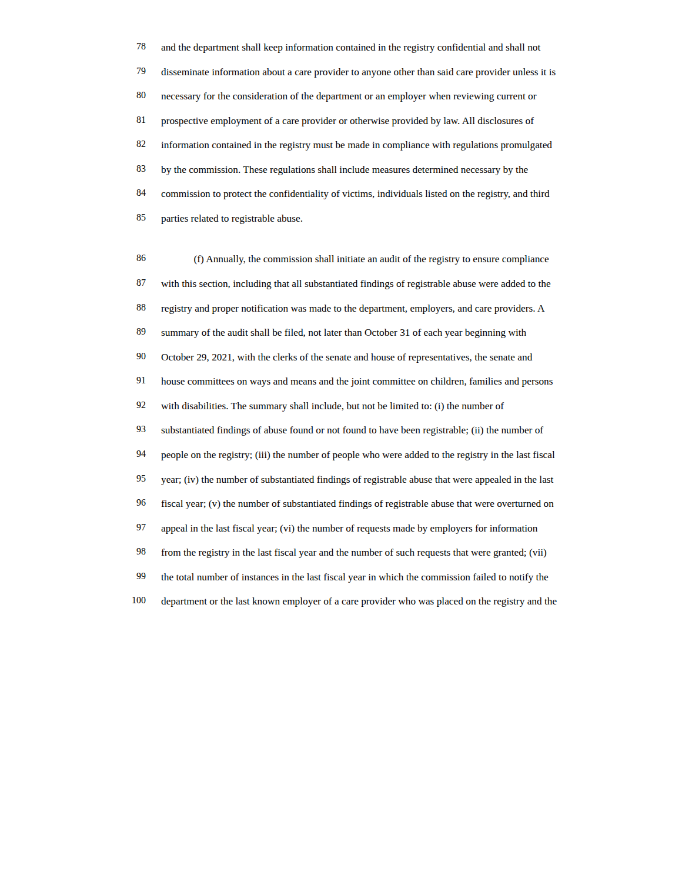78
and the department shall keep information contained in the registry confidential and shall not
79
disseminate information about a care provider to anyone other than said care provider unless it is
80
necessary for the consideration of the department or an employer when reviewing current or
81
prospective employment of a care provider or otherwise provided by law. All disclosures of
82
information contained in the registry must be made in compliance with regulations promulgated
83
by the commission. These regulations shall include measures determined necessary by the
84
commission to protect the confidentiality of victims, individuals listed on the registry, and third
85
parties related to registrable abuse.
86
(f) Annually, the commission shall initiate an audit of the registry to ensure compliance
87
with this section, including that all substantiated findings of registrable abuse were added to the
88
registry and proper notification was made to the department, employers, and care providers. A
89
summary of the audit shall be filed, not later than October 31 of each year beginning with
90
October 29, 2021, with the clerks of the senate and house of representatives, the senate and
91
house committees on ways and means and the joint committee on children, families and persons
92
with disabilities. The summary shall include, but not be limited to: (i) the number of
93
substantiated findings of abuse found or not found to have been registrable; (ii) the number of
94
people on the registry; (iii) the number of people who were added to the registry in the last fiscal
95
year; (iv) the number of substantiated findings of registrable abuse that were appealed in the last
96
fiscal year; (v) the number of substantiated findings of registrable abuse that were overturned on
97
appeal in the last fiscal year; (vi) the number of requests made by employers for information
98
from the registry in the last fiscal year and the number of such requests that were granted; (vii)
99
the total number of instances in the last fiscal year in which the commission failed to notify the
100
department or the last known employer of a care provider who was placed on the registry and the